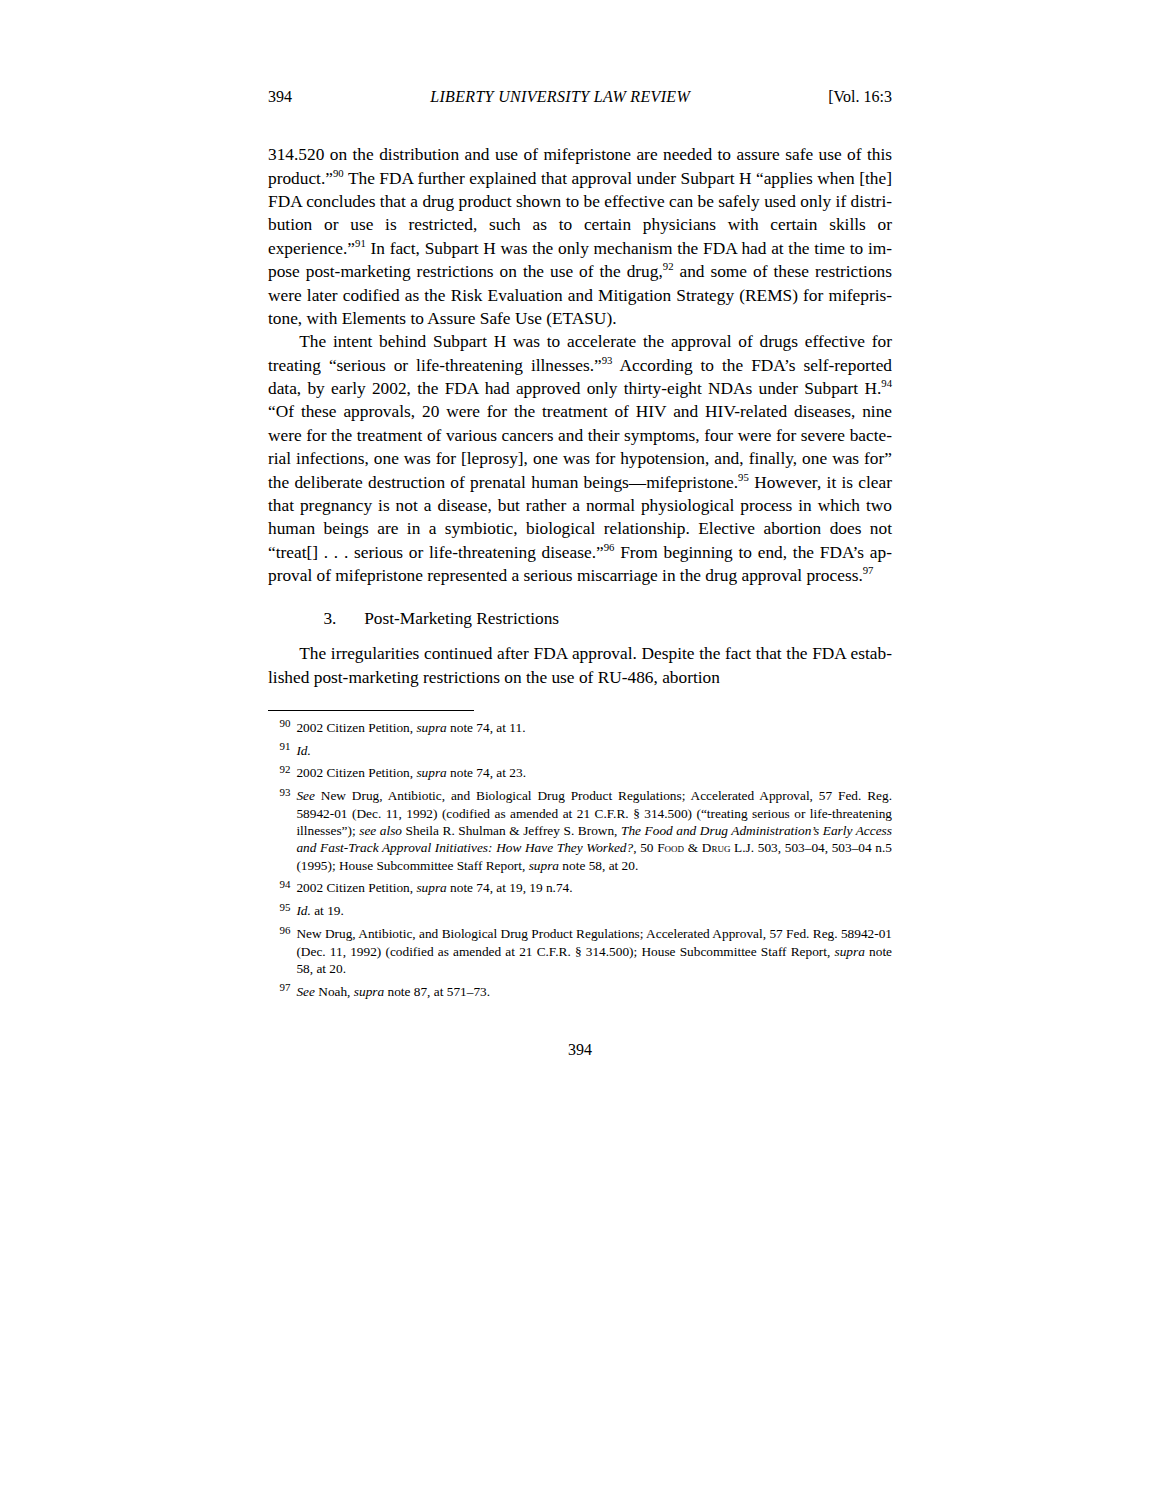394 LIBERTY UNIVERSITY LAW REVIEW [Vol. 16:3
314.520 on the distribution and use of mifepristone are needed to assure safe use of this product.”90 The FDA further explained that approval under Subpart H “applies when [the] FDA concludes that a drug product shown to be effective can be safely used only if distribution or use is restricted, such as to certain physicians with certain skills or experience.”91 In fact, Subpart H was the only mechanism the FDA had at the time to impose post-marketing restrictions on the use of the drug,92 and some of these restrictions were later codified as the Risk Evaluation and Mitigation Strategy (REMS) for mifepristone, with Elements to Assure Safe Use (ETASU).
The intent behind Subpart H was to accelerate the approval of drugs effective for treating “serious or life-threatening illnesses.”93 According to the FDA’s self-reported data, by early 2002, the FDA had approved only thirty-eight NDAs under Subpart H.94 “Of these approvals, 20 were for the treatment of HIV and HIV-related diseases, nine were for the treatment of various cancers and their symptoms, four were for severe bacterial infections, one was for [leprosy], one was for hypotension, and, finally, one was for” the deliberate destruction of prenatal human beings—mifepristone.95 However, it is clear that pregnancy is not a disease, but rather a normal physiological process in which two human beings are in a symbiotic, biological relationship. Elective abortion does not “treat[] . . . serious or life-threatening disease.”96 From beginning to end, the FDA’s approval of mifepristone represented a serious miscarriage in the drug approval process.97
3. Post-Marketing Restrictions
The irregularities continued after FDA approval. Despite the fact that the FDA established post-marketing restrictions on the use of RU-486, abortion
90
2002 Citizen Petition, supra note 74, at 11.
91
Id.
92
2002 Citizen Petition, supra note 74, at 23.
93
See New Drug, Antibiotic, and Biological Drug Product Regulations; Accelerated Approval, 57 Fed. Reg. 58942-01 (Dec. 11, 1992) (codified as amended at 21 C.F.R. § 314.500) (“treating serious or life-threatening illnesses”); see also Sheila R. Shulman & Jeffrey S. Brown, The Food and Drug Administration’s Early Access and Fast-Track Approval Initiatives: How Have They Worked?, 50 Food & Drug L.J. 503, 503–04, 503–04 n.5 (1995); House Subcommittee Staff Report, supra note 58, at 20.
94
2002 Citizen Petition, supra note 74, at 19, 19 n.74.
95
Id. at 19.
96
New Drug, Antibiotic, and Biological Drug Product Regulations; Accelerated Approval, 57 Fed. Reg. 58942-01 (Dec. 11, 1992) (codified as amended at 21 C.F.R. § 314.500); House Subcommittee Staff Report, supra note 58, at 20.
97
See Noah, supra note 87, at 571–73.
394